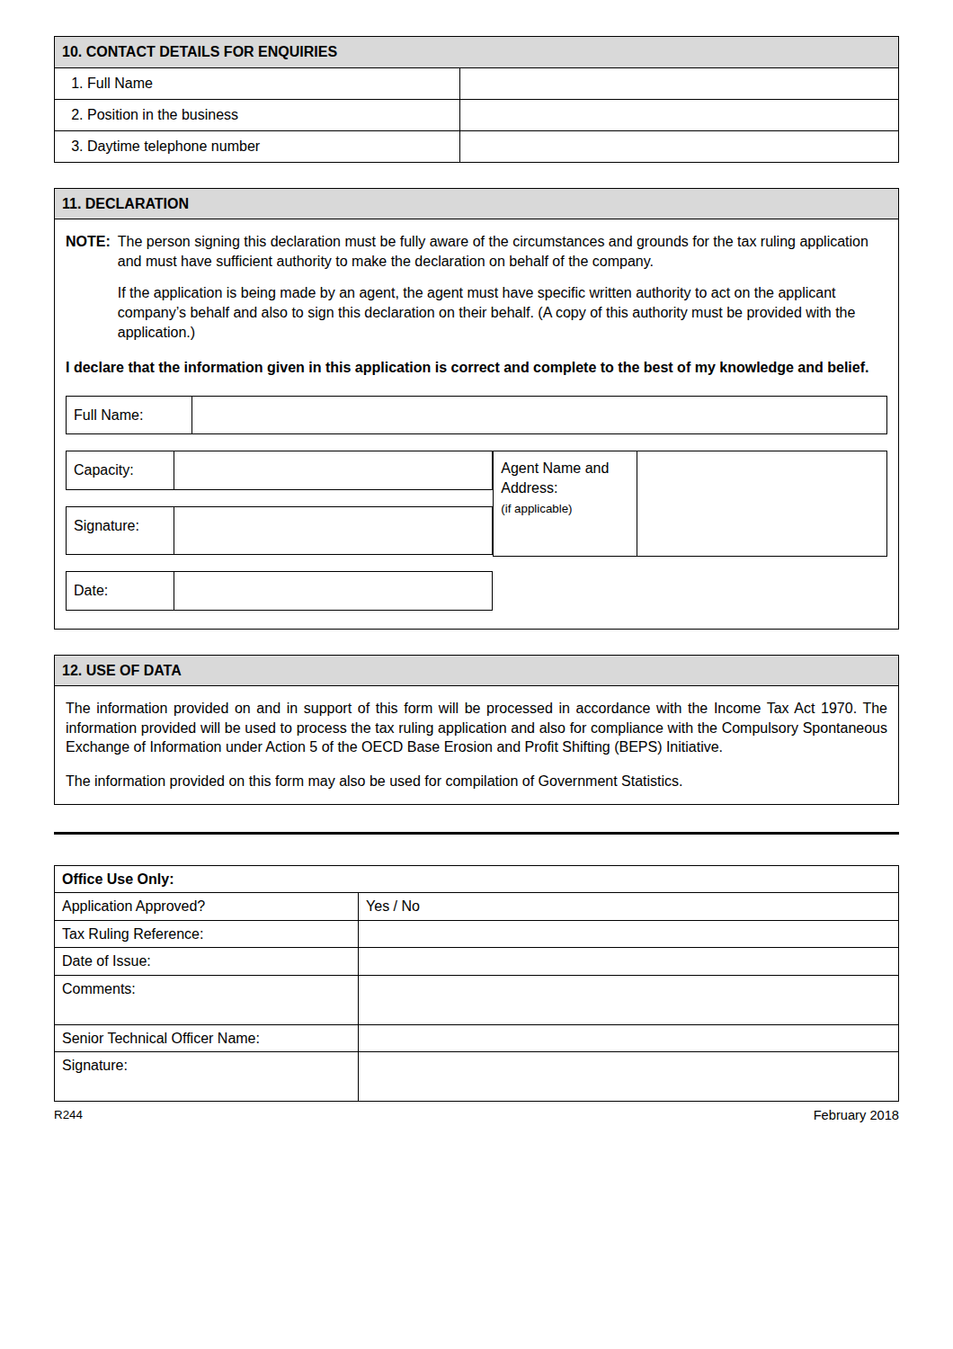| 10. CONTACT DETAILS FOR ENQUIRIES |
| --- |
| Full Name | |
| Position in the business | |
| Daytime telephone number | |
| 11. DECLARATION |
| --- |
NOTE:
The person signing this declaration must be fully aware of the circumstances and grounds for the tax ruling application and must have sufficient authority to make the declaration on behalf of the company.
If the application is being made by an agent, the agent must have specific written authority to act on the applicant company’s behalf and also to sign this declaration on their behalf. (A copy of this authority must be provided with the application.)
I declare that the information given in this application is correct and complete to the best of my knowledge and belief.
Full Name:
| Capacity: Signature: Date: | Agent Name and Address: (if applicable) |
| 12. USE OF DATA |
| --- |
The information provided on and in support of this form will be processed in accordance with the Income Tax Act 1970. The information provided will be used to process the tax ruling application and also for compliance with the Compulsory Spontaneous Exchange of Information under Action 5 of the OECD Base Erosion and Profit Shifting (BEPS) Initiative.
The information provided on this form may also be used for compilation of Government Statistics.
| Office Use Only: |
| Application Approved? | Yes / No |
| Tax Ruling Reference: | |
| Date of Issue: | |
| Comments: | |
| Senior Technical Officer Name: | |
| Signature: | |
R244 February 2018